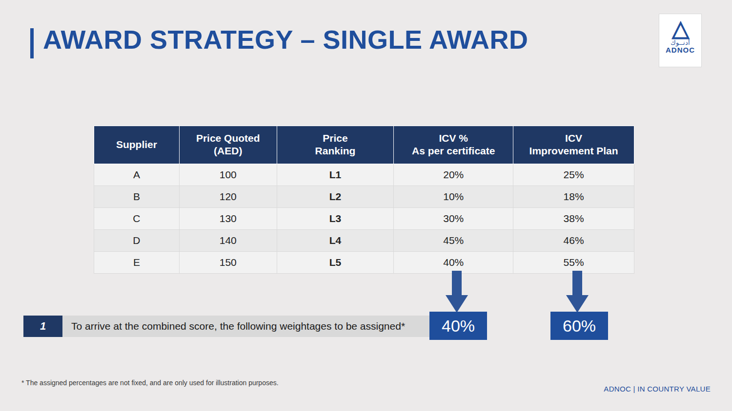AWARD STRATEGY – SINGLE AWARD
△
أدنــوك
ADNOC
| Supplier | Price Quoted (AED) | Price Ranking | ICV % As per certificate | ICV Improvement Plan |
| --- | --- | --- | --- | --- |
| A | 100 | L1 | 20% | 25% |
| B | 120 | L2 | 10% | 18% |
| C | 130 | L3 | 30% | 38% |
| D | 140 | L4 | 45% | 46% |
| E | 150 | L5 | 40% | 55% |
1
To arrive at the combined score, the following weightages to be assigned*
40%
60%
* The assigned percentages are not fixed, and are only used for illustration purposes.
ADNOC | IN COUNTRY VALUE